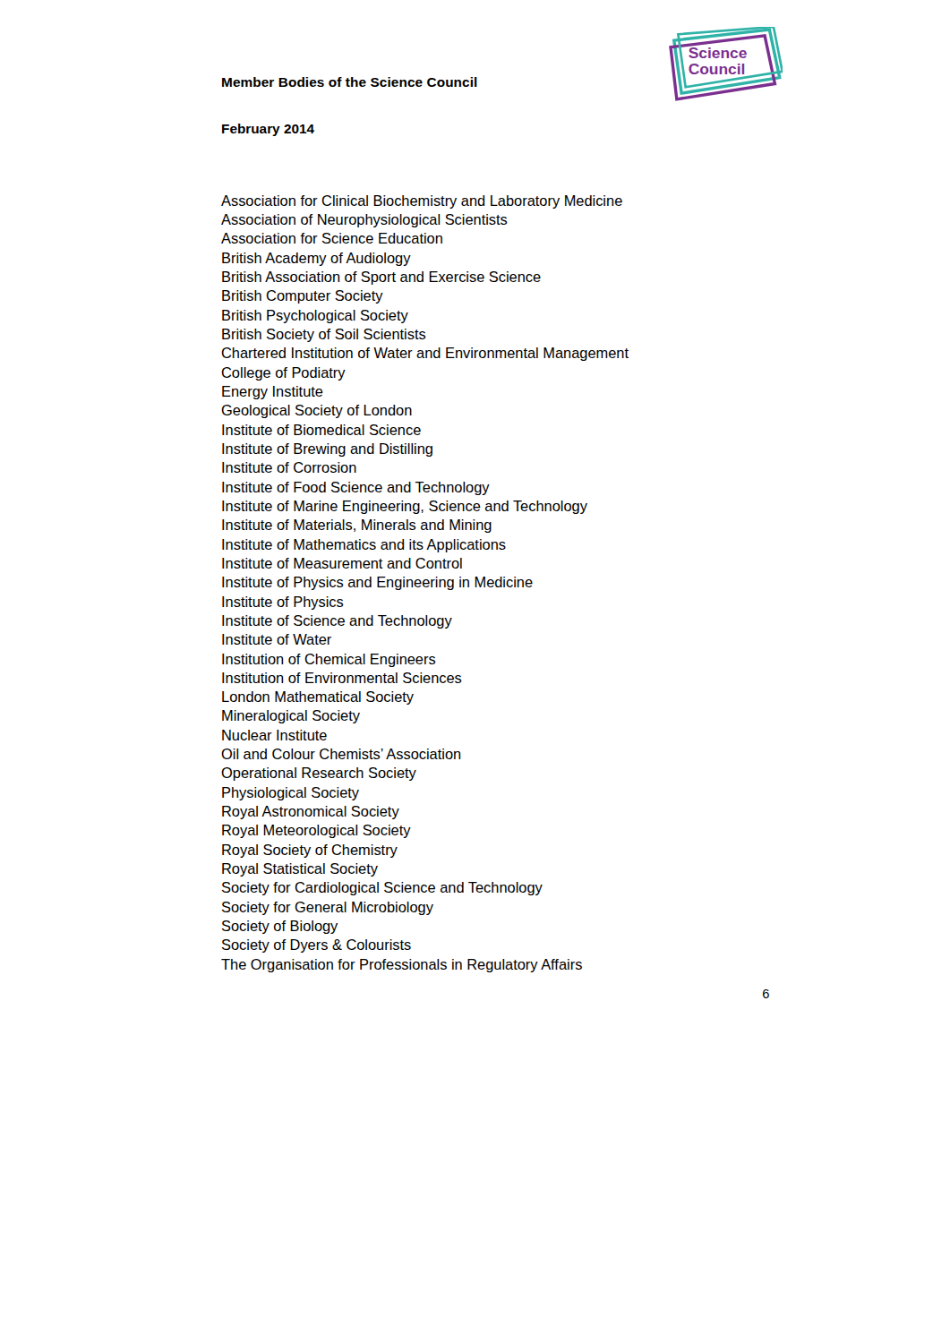Science Council
Member Bodies of the Science Council
February 2014
Association for Clinical Biochemistry and Laboratory Medicine
Association of Neurophysiological Scientists
Association for Science Education
British Academy of Audiology
British Association of Sport and Exercise Science
British Computer Society
British Psychological Society
British Society of Soil Scientists
Chartered Institution of Water and Environmental Management
College of Podiatry
Energy Institute
Geological Society of London
Institute of Biomedical Science
Institute of Brewing and Distilling
Institute of Corrosion
Institute of Food Science and Technology
Institute of Marine Engineering, Science and Technology
Institute of Materials, Minerals and Mining
Institute of Mathematics and its Applications
Institute of Measurement and Control
Institute of Physics and Engineering in Medicine
Institute of Physics
Institute of Science and Technology
Institute of Water
Institution of Chemical Engineers
Institution of Environmental Sciences
London Mathematical Society
Mineralogical Society
Nuclear Institute
Oil and Colour Chemists’ Association
Operational Research Society
Physiological Society
Royal Astronomical Society
Royal Meteorological Society
Royal Society of Chemistry
Royal Statistical Society
Society for Cardiological Science and Technology
Society for General Microbiology
Society of Biology
Society of Dyers & Colourists
The Organisation for Professionals in Regulatory Affairs
6